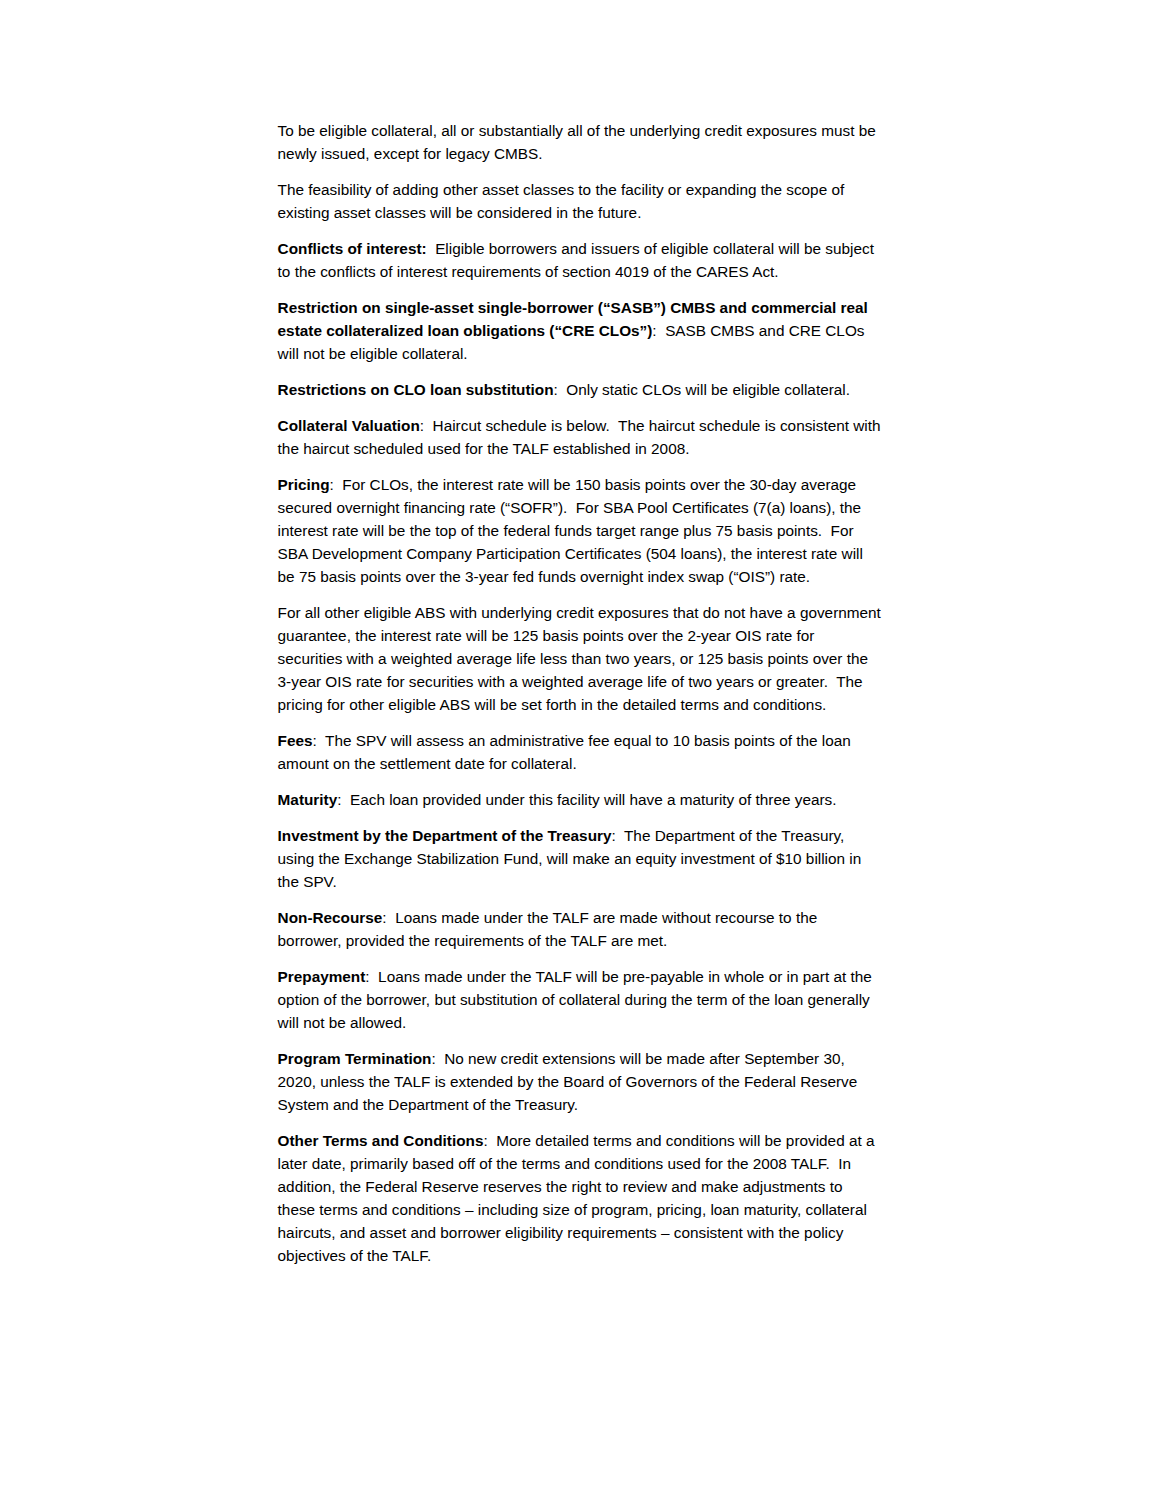To be eligible collateral, all or substantially all of the underlying credit exposures must be newly issued, except for legacy CMBS.
The feasibility of adding other asset classes to the facility or expanding the scope of existing asset classes will be considered in the future.
Conflicts of interest: Eligible borrowers and issuers of eligible collateral will be subject to the conflicts of interest requirements of section 4019 of the CARES Act.
Restriction on single-asset single-borrower (“SASB”) CMBS and commercial real estate collateralized loan obligations (“CRE CLOs”): SASB CMBS and CRE CLOs will not be eligible collateral.
Restrictions on CLO loan substitution: Only static CLOs will be eligible collateral.
Collateral Valuation: Haircut schedule is below. The haircut schedule is consistent with the haircut scheduled used for the TALF established in 2008.
Pricing: For CLOs, the interest rate will be 150 basis points over the 30-day average secured overnight financing rate (“SOFR”). For SBA Pool Certificates (7(a) loans), the interest rate will be the top of the federal funds target range plus 75 basis points. For SBA Development Company Participation Certificates (504 loans), the interest rate will be 75 basis points over the 3-year fed funds overnight index swap (“OIS”) rate.
For all other eligible ABS with underlying credit exposures that do not have a government guarantee, the interest rate will be 125 basis points over the 2-year OIS rate for securities with a weighted average life less than two years, or 125 basis points over the 3-year OIS rate for securities with a weighted average life of two years or greater. The pricing for other eligible ABS will be set forth in the detailed terms and conditions.
Fees: The SPV will assess an administrative fee equal to 10 basis points of the loan amount on the settlement date for collateral.
Maturity: Each loan provided under this facility will have a maturity of three years.
Investment by the Department of the Treasury: The Department of the Treasury, using the Exchange Stabilization Fund, will make an equity investment of $10 billion in the SPV.
Non-Recourse: Loans made under the TALF are made without recourse to the borrower, provided the requirements of the TALF are met.
Prepayment: Loans made under the TALF will be pre-payable in whole or in part at the option of the borrower, but substitution of collateral during the term of the loan generally will not be allowed.
Program Termination: No new credit extensions will be made after September 30, 2020, unless the TALF is extended by the Board of Governors of the Federal Reserve System and the Department of the Treasury.
Other Terms and Conditions: More detailed terms and conditions will be provided at a later date, primarily based off of the terms and conditions used for the 2008 TALF. In addition, the Federal Reserve reserves the right to review and make adjustments to these terms and conditions – including size of program, pricing, loan maturity, collateral haircuts, and asset and borrower eligibility requirements – consistent with the policy objectives of the TALF.